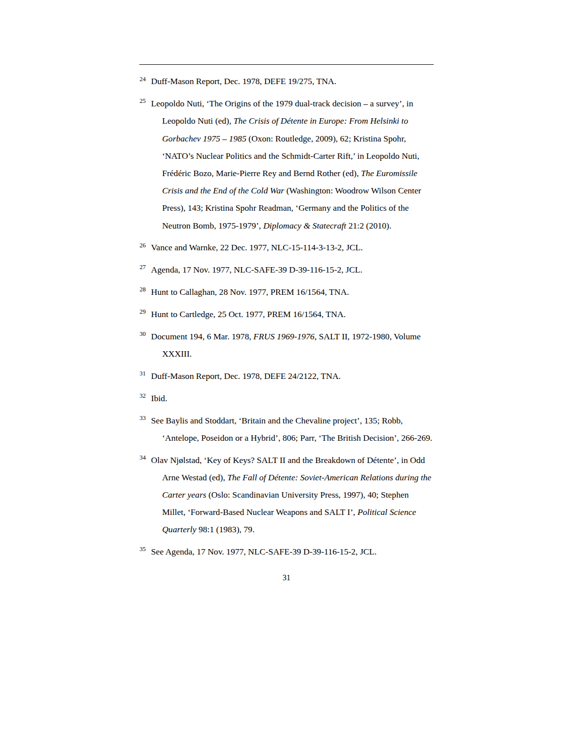24Duff-Mason Report, Dec. 1978, DEFE 19/275, TNA.
25Leopoldo Nuti, ‘The Origins of the 1979 dual-track decision – a survey’, in Leopoldo Nuti (ed), The Crisis of Détente in Europe: From Helsinki to Gorbachev 1975 – 1985 (Oxon: Routledge, 2009), 62; Kristina Spohr, ‘NATO’s Nuclear Politics and the Schmidt-Carter Rift,’ in Leopoldo Nuti, Frédéric Bozo, Marie-Pierre Rey and Bernd Rother (ed), The Euromissile Crisis and the End of the Cold War (Washington: Woodrow Wilson Center Press), 143; Kristina Spohr Readman, ‘Germany and the Politics of the Neutron Bomb, 1975-1979’, Diplomacy & Statecraft 21:2 (2010).
26Vance and Warnke, 22 Dec. 1977, NLC-15-114-3-13-2, JCL.
27Agenda, 17 Nov. 1977, NLC-SAFE-39 D-39-116-15-2, JCL.
28Hunt to Callaghan, 28 Nov. 1977, PREM 16/1564, TNA.
29Hunt to Cartledge, 25 Oct. 1977, PREM 16/1564, TNA.
30Document 194, 6 Mar. 1978, FRUS 1969-1976, SALT II, 1972-1980, Volume XXXIII.
31Duff-Mason Report, Dec. 1978, DEFE 24/2122, TNA.
32Ibid.
33See Baylis and Stoddart, ‘Britain and the Chevaline project’, 135; Robb, ‘Antelope, Poseidon or a Hybrid’, 806; Parr, ‘The British Decision’, 266-269.
34Olav Njølstad, ‘Key of Keys? SALT II and the Breakdown of Détente’, in Odd Arne Westad (ed), The Fall of Détente: Soviet-American Relations during the Carter years (Oslo: Scandinavian University Press, 1997), 40; Stephen Millet, ‘Forward-Based Nuclear Weapons and SALT I’, Political Science Quarterly 98:1 (1983), 79.
35See Agenda, 17 Nov. 1977, NLC-SAFE-39 D-39-116-15-2, JCL.
31